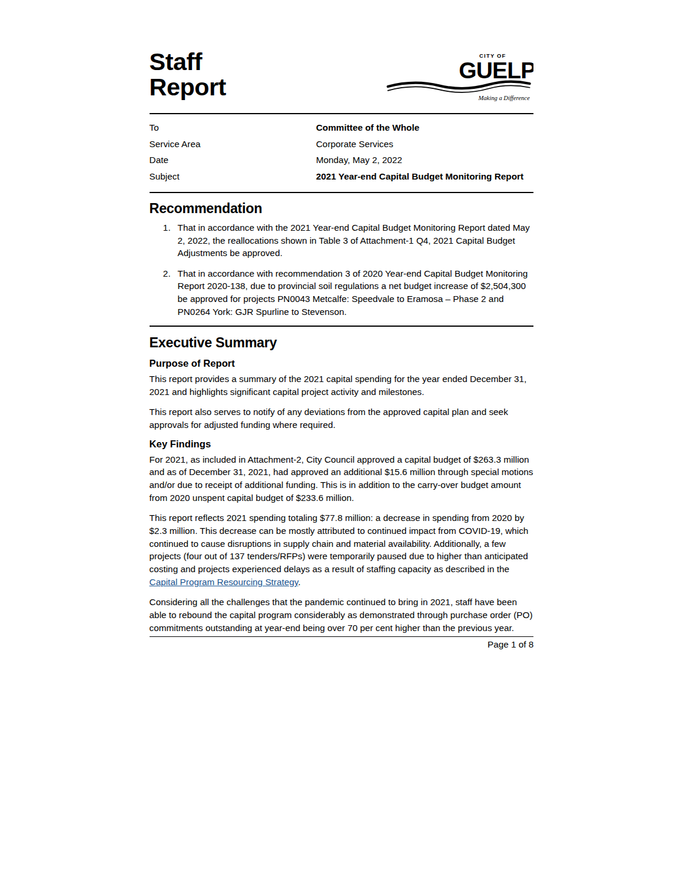Staff
Report
CITY OF GUELPH Making a Difference
| To | Committee of the Whole |
| Service Area | Corporate Services |
| Date | Monday, May 2, 2022 |
| Subject | 2021 Year-end Capital Budget Monitoring Report |
Recommendation
That in accordance with the 2021 Year-end Capital Budget Monitoring Report dated May 2, 2022, the reallocations shown in Table 3 of Attachment-1 Q4, 2021 Capital Budget Adjustments be approved.
That in accordance with recommendation 3 of 2020 Year-end Capital Budget Monitoring Report 2020-138, due to provincial soil regulations a net budget increase of $2,504,300 be approved for projects PN0043 Metcalfe: Speedvale to Eramosa – Phase 2 and PN0264 York: GJR Spurline to Stevenson.
Executive Summary
Purpose of Report
This report provides a summary of the 2021 capital spending for the year ended December 31, 2021 and highlights significant capital project activity and milestones.
This report also serves to notify of any deviations from the approved capital plan and seek approvals for adjusted funding where required.
Key Findings
For 2021, as included in Attachment-2, City Council approved a capital budget of $263.3 million and as of December 31, 2021, had approved an additional $15.6 million through special motions and/or due to receipt of additional funding. This is in addition to the carry-over budget amount from 2020 unspent capital budget of $233.6 million.
This report reflects 2021 spending totaling $77.8 million: a decrease in spending from 2020 by $2.3 million. This decrease can be mostly attributed to continued impact from COVID-19, which continued to cause disruptions in supply chain and material availability. Additionally, a few projects (four out of 137 tenders/RFPs) were temporarily paused due to higher than anticipated costing and projects experienced delays as a result of staffing capacity as described in the Capital Program Resourcing Strategy.
Considering all the challenges that the pandemic continued to bring in 2021, staff have been able to rebound the capital program considerably as demonstrated through purchase order (PO) commitments outstanding at year-end being over 70 per cent higher than the previous year.
Page 1 of 8